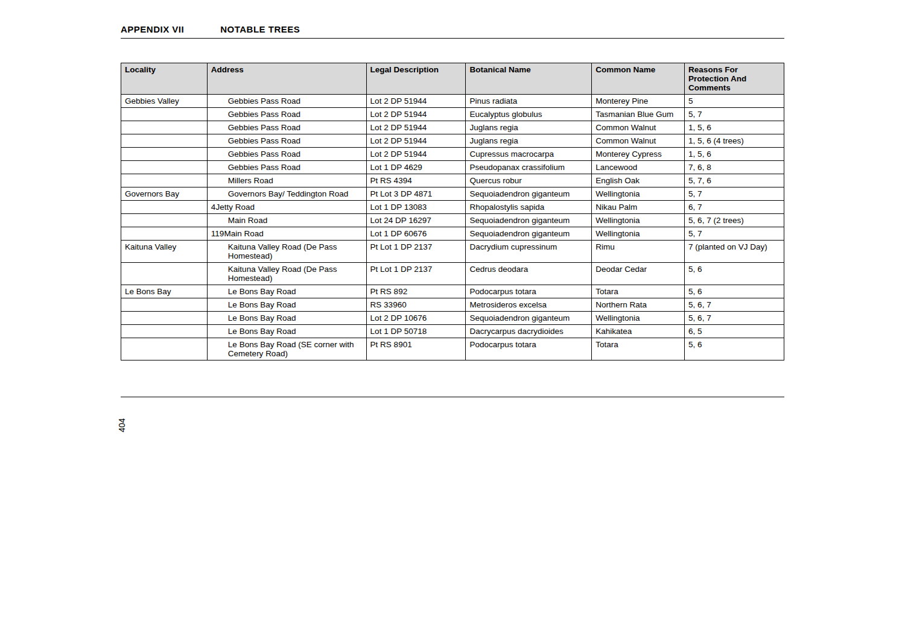APPENDIX VII NOTABLE TREES
| Locality | Address | Legal Description | Botanical Name | Common Name | Reasons For Protection And Comments |
| --- | --- | --- | --- | --- | --- |
| Gebbies Valley | Gebbies Pass Road | Lot 2 DP 51944 | Pinus radiata | Monterey Pine | 5 |
| | Gebbies Pass Road | Lot 2 DP 51944 | Eucalyptus globulus | Tasmanian Blue Gum | 5, 7 |
| | Gebbies Pass Road | Lot 2 DP 51944 | Juglans regia | Common Walnut | 1, 5, 6 |
| | Gebbies Pass Road | Lot 2 DP 51944 | Juglans regia | Common Walnut | 1, 5, 6 (4 trees) |
| | Gebbies Pass Road | Lot 2 DP 51944 | Cupressus macrocarpa | Monterey Cypress | 1, 5, 6 |
| | Gebbies Pass Road | Lot 1 DP 4629 | Pseudopanax crassifolium | Lancewood | 7, 6, 8 |
| | Millers Road | Pt RS 4394 | Quercus robur | English Oak | 5, 7, 6 |
| Governors Bay | Governors Bay/ Teddington Road | Pt Lot 3 DP 4871 | Sequoiadendron giganteum | Wellingtonia | 5, 7 |
| | 4 Jetty Road | Lot 1 DP 13083 | Rhopalostylis sapida | Nikau Palm | 6, 7 |
| | Main Road | Lot 24 DP 16297 | Sequoiadendron giganteum | Wellingtonia | 5, 6, 7 (2 trees) |
| | 119 Main Road | Lot 1 DP 60676 | Sequoiadendron giganteum | Wellingtonia | 5, 7 |
| Kaituna Valley | Kaituna Valley Road (De Pass Homestead) | Pt Lot 1 DP 2137 | Dacrydium cupressinum | Rimu | 7 (planted on VJ Day) |
| | Kaituna Valley Road (De Pass Homestead) | Pt Lot 1 DP 2137 | Cedrus deodara | Deodar Cedar | 5, 6 |
| Le Bons Bay | Le Bons Bay Road | Pt RS 892 | Podocarpus totara | Totara | 5, 6 |
| | Le Bons Bay Road | RS 33960 | Metrosideros excelsa | Northern Rata | 5, 6, 7 |
| | Le Bons Bay Road | Lot 2 DP 10676 | Sequoiadendron giganteum | Wellingtonia | 5, 6, 7 |
| | Le Bons Bay Road | Lot 1 DP 50718 | Dacrycarpus dacrydioides | Kahikatea | 6, 5 |
| | Le Bons Bay Road (SE corner with Cemetery Road) | Pt RS 8901 | Podocarpus totara | Totara | 5, 6 |
404